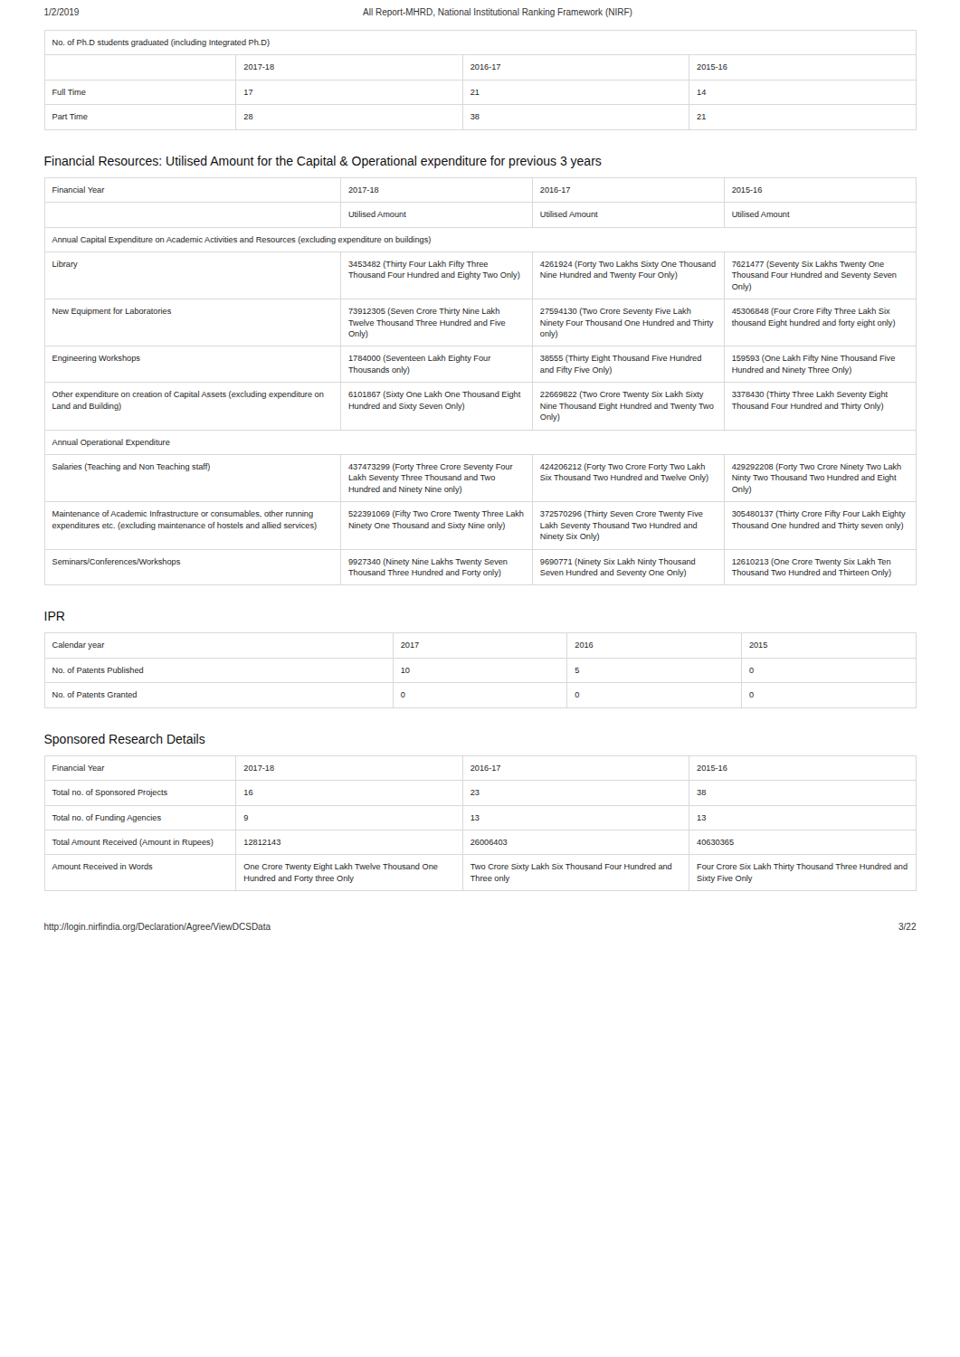1/2/2019
All Report-MHRD, National Institutional Ranking Framework (NIRF)
| No. of Ph.D students graduated (including Integrated Ph.D) |
| | 2017-18 | 2016-17 | 2015-16 |
| Full Time | 17 | 21 | 14 |
| Part Time | 28 | 38 | 21 |
Financial Resources: Utilised Amount for the Capital & Operational expenditure for previous 3 years
| Financial Year | 2017-18 | 2016-17 | 2015-16 |
| | Utilised Amount | Utilised Amount | Utilised Amount |
| Annual Capital Expenditure on Academic Activities and Resources (excluding expenditure on buildings) |
| Library | 3453482 (Thirty Four Lakh Fifty Three Thousand Four Hundred and Eighty Two Only) | 4261924 (Forty Two Lakhs Sixty One Thousand Nine Hundred and Twenty Four Only) | 7621477 (Seventy Six Lakhs Twenty One Thousand Four Hundred and Seventy Seven Only) |
| New Equipment for Laboratories | 73912305 (Seven Crore Thirty Nine Lakh Twelve Thousand Three Hundred and Five Only) | 27594130 (Two Crore Seventy Five Lakh Ninety Four Thousand One Hundred and Thirty only) | 45306848 (Four Crore Fifty Three Lakh Six thousand Eight hundred and forty eight only) |
| Engineering Workshops | 1784000 (Seventeen Lakh Eighty Four Thousands only) | 38555 (Thirty Eight Thousand Five Hundred and Fifty Five Only) | 159593 (One Lakh Fifty Nine Thousand Five Hundred and Ninety Three Only) |
| Other expenditure on creation of Capital Assets (excluding expenditure on Land and Building) | 6101867 (Sixty One Lakh One Thousand Eight Hundred and Sixty Seven Only) | 22669822 (Two Crore Twenty Six Lakh Sixty Nine Thousand Eight Hundred and Twenty Two Only) | 3378430 (Thirty Three Lakh Seventy Eight Thousand Four Hundred and Thirty Only) |
| Annual Operational Expenditure |
| Salaries (Teaching and Non Teaching staff) | 437473299 (Forty Three Crore Seventy Four Lakh Seventy Three Thousand and Two Hundred and Ninety Nine only) | 424206212 (Forty Two Crore Forty Two Lakh Six Thousand Two Hundred and Twelve Only) | 429292208 (Forty Two Crore Ninety Two Lakh Ninty Two Thousand Two Hundred and Eight Only) |
| Maintenance of Academic Infrastructure or consumables, other running expenditures etc. (excluding maintenance of hostels and allied services) | 522391069 (Fifty Two Crore Twenty Three Lakh Ninety One Thousand and Sixty Nine only) | 372570296 (Thirty Seven Crore Twenty Five Lakh Seventy Thousand Two Hundred and Ninety Six Only) | 305480137 (Thirty Crore Fifty Four Lakh Eighty Thousand One hundred and Thirty seven only) |
| Seminars/Conferences/Workshops | 9927340 (Ninety Nine Lakhs Twenty Seven Thousand Three Hundred and Forty only) | 9690771 (Ninety Six Lakh Ninty Thousand Seven Hundred and Seventy One Only) | 12610213 (One Crore Twenty Six Lakh Ten Thousand Two Hundred and Thirteen Only) |
IPR
| Calendar year | 2017 | 2016 | 2015 |
| No. of Patents Published | 10 | 5 | 0 |
| No. of Patents Granted | 0 | 0 | 0 |
Sponsored Research Details
| Financial Year | 2017-18 | 2016-17 | 2015-16 |
| Total no. of Sponsored Projects | 16 | 23 | 38 |
| Total no. of Funding Agencies | 9 | 13 | 13 |
| Total Amount Received (Amount in Rupees) | 12812143 | 26006403 | 40630365 |
| Amount Received in Words | One Crore Twenty Eight Lakh Twelve Thousand One Hundred and Forty three Only | Two Crore Sixty Lakh Six Thousand Four Hundred and Three only | Four Crore Six Lakh Thirty Thousand Three Hundred and Sixty Five Only |
http://login.nirfindia.org/Declaration/Agree/ViewDCSData
3/22